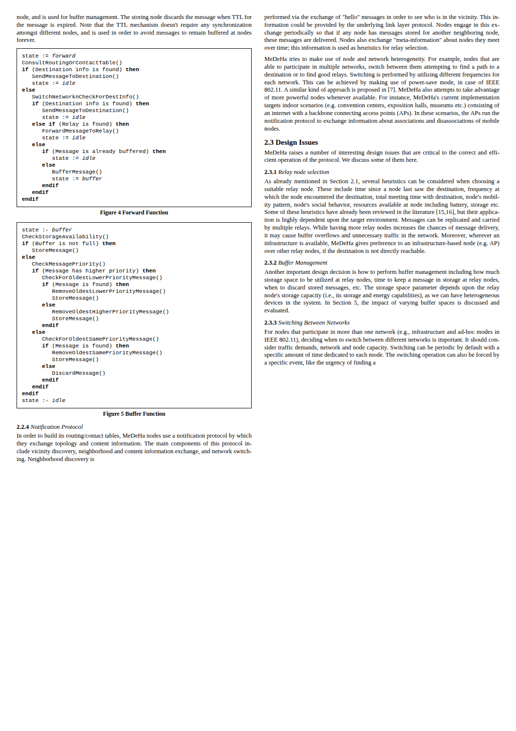node, and is used for buffer management. The storing node discards the message when TTL for the message is expired. Note that the TTL mechanism doesn't require any synchronization amongst different nodes, and is used in order to avoid messages to remain buffered at nodes forever.
state := forward
ConsultRoutingOrContactTable()
if (Destination info is found) then
   SendMessageToDestination()
   state := idle
else
   SwitchNetworknCheckForDestInfo()
   if (Destination info is found) then
      SendMessageToDestination()
      state := idle
   else if (Relay is found) then
      ForwardMessageToRelay()
      state := idle
   else
      if (Message is already buffered) then
         state := idle
      else
         BufferMessage()
         state := buffer
      endif
   endif
endif
Figure 4 Forward Function
state :- buffer
CheckStorageAvailability()
if (Buffer is not full) then
   StoreMessage()
else
   CheckMessagePriority()
   if (Message has higher priority) then
      CheckForOldestLowerPriorityMessage()
      if (Message is found) then
         RemoveOldestLowerPriorityMessage()
         StoreMessage()
      else
         RemoveOldestHigherPriorityMessage()
         StoreMessage()
      endif
   else
      CheckForOldestSamePriorityMessage()
      if (Message is found) then
         RemoveOldestSamePriorityMessage()
         StoreMessage()
      else
         DiscardMessage()
      endif
   endif
endif
state :- idle
Figure 5 Buffer Function
2.2.4 Notification Protocol
In order to build its routing/contact tables, MeDeHa nodes use a notification protocol by which they exchange topology and content information. The main components of this protocol include vicinity discovery, neighborhood and content information exchange, and network switching. Neighborhood discovery is
performed via the exchange of "hello" messages in order to see who is in the vicinity. This information could be provided by the underlying link layer protocol. Nodes engage in this exchange periodically so that if any node has messages stored for another neighboring node, these messages are delivered. Nodes also exchange "meta-information" about nodes they meet over time; this information is used as heuristics for relay selection.
MeDeHa tries to make use of node and network heterogeneity. For example, nodes that are able to participate in multiple networks, switch between them attempting to find a path to a destination or to find good relays. Switching is performed by utilizing different frequencies for each network. This can be achieved by making use of power-save mode, in case of IEEE 802.11. A similar kind of approach is proposed in [7]. MeDeHa also attempts to take advantage of more powerful nodes whenever available. For instance, MeDeHa's current implementation targets indoor scenarios (e.g. convention centers, exposition halls, museums etc.) consisting of an internet with a backbone connecting access points (APs). In these scenarios, the APs run the notification protocol to exchange information about associations and disassociations of mobile nodes.
2.3 Design Issues
MeDeHa raises a number of interesting design issues that are critical to the correct and efficient operation of the protocol. We discuss some of them here.
2.3.1 Relay node selection
As already mentioned in Section 2.1, several heuristics can be considered when choosing a suitable relay node. These include time since a node last saw the destination, frequency at which the node encountered the destination, total meeting time with destination, node's mobility pattern, node's social behavior, resources available at node including battery, storage etc. Some of these heuristics have already been reviewed in the literature [15,16], but their application is highly dependent upon the target environment. Messages can be replicated and carried by multiple relays. While having more relay nodes increases the chances of message delivery, it may cause buffer overflows and unnecessary traffic in the network. Moreover, wherever an infrastructure is available, MeDeHa gives preference to an infrastructure-based node (e.g. AP) over other relay nodes, if the destination is not directly reachable.
2.3.2 Buffer Management
Another important design decision is how to perform buffer management including how much storage space to be utilized at relay nodes, time to keep a message in storage at relay nodes, when to discard stored messages, etc. The storage space parameter depends upon the relay node's storage capacity (i.e., its storage and energy capabilities), as we can have heterogeneous devices in the system. In Section 5, the impact of varying buffer spaces is discussed and evaluated.
2.3.3 Switching Between Networks
For nodes that participate in more than one network (e.g., infrastructure and ad-hoc modes in IEEE 802.11), deciding when to switch between different networks is important. It should consider traffic demands, network and node capacity. Switching can be periodic by default with a specific amount of time dedicated to each mode. The switching operation can also be forced by a specific event, like the urgency of finding a